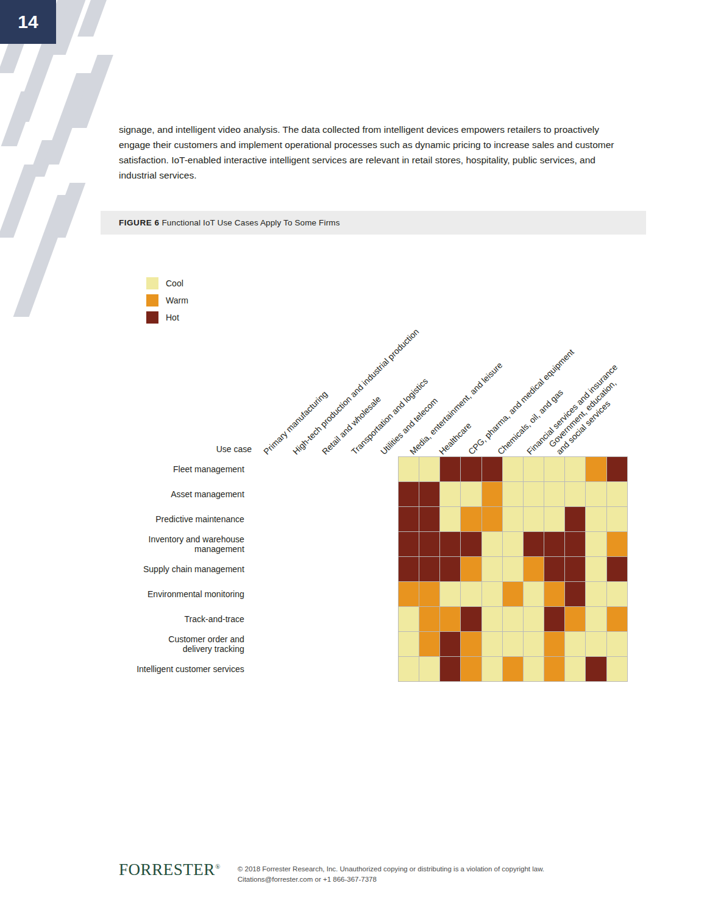14
signage, and intelligent video analysis. The data collected from intelligent devices empowers retailers to proactively engage their customers and implement operational processes such as dynamic pricing to increase sales and customer satisfaction. IoT-enabled interactive intelligent services are relevant in retail stores, hospitality, public services, and industrial services.
FIGURE 6 Functional IoT Use Cases Apply To Some Firms
Cool
Warm
Hot
Use case
Primary manufacturing
High-tech production and industrial production
Retail and wholesale
Transportation and logistics
Utilities and telecom
Media, entertainment, and leisure
Healthcare
CPG, pharma, and medical equipment
Chemicals, oil, and gas
Financial services and insurance
Government, education,
and social services
| Fleet management | | | | | | | | | | | |
| Asset management | | | | | | | | | | | |
| Predictive maintenance | | | | | | | | | | | |
| Inventory and warehouse management | | | | | | | | | | | |
| Supply chain management | | | | | | | | | | | |
| Environmental monitoring | | | | | | | | | | | |
| Track-and-trace | | | | | | | | | | | |
| Customer order and delivery tracking | | | | | | | | | | | |
| Intelligent customer services | | | | | | | | | | | |
FORRESTER®
© 2018 Forrester Research, Inc. Unauthorized copying or distributing is a violation of copyright law.
Citations@forrester.com or +1 866-367-7378